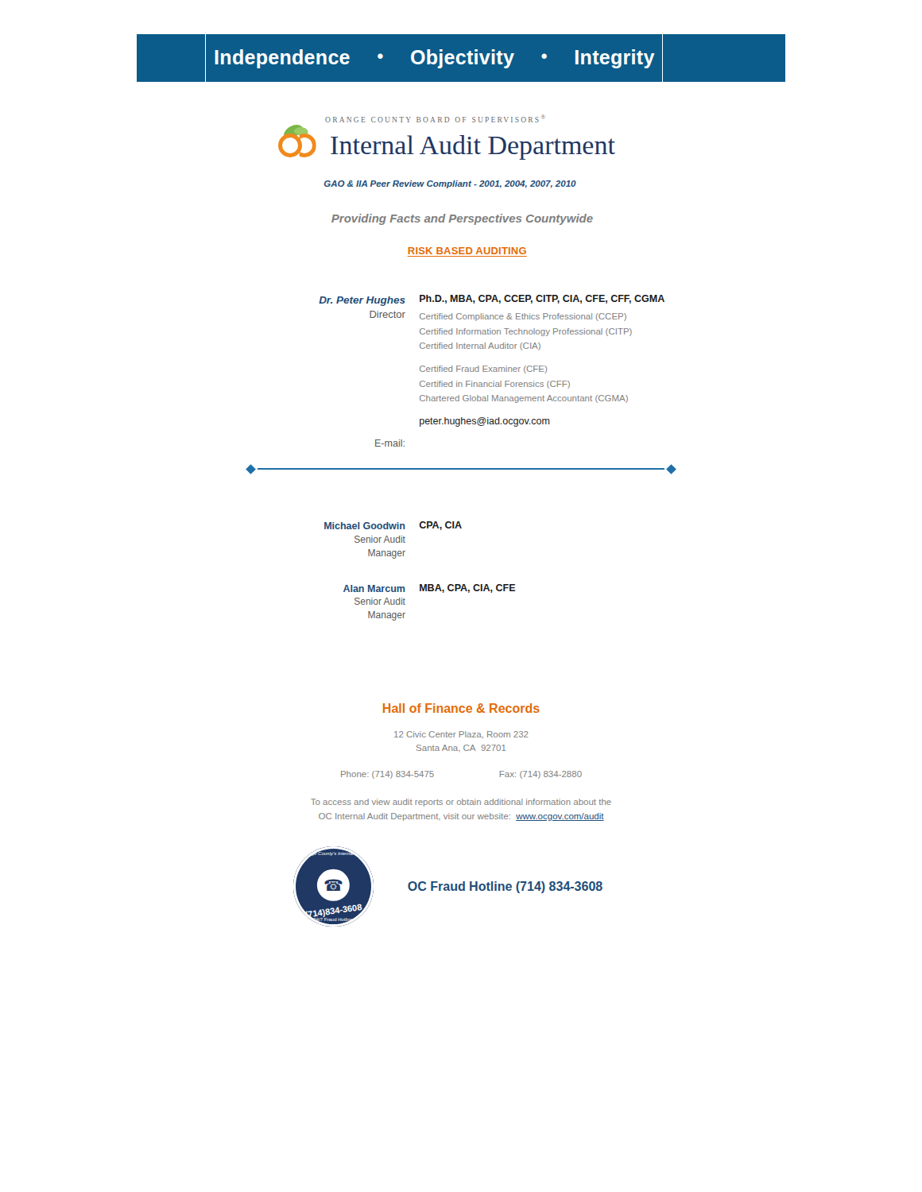Independence • Objectivity • Integrity
ORANGE COUNTY BOARD OF SUPERVISORS®
Internal Audit Department
GAO & IIA Peer Review Compliant - 2001, 2004, 2007, 2010
Providing Facts and Perspectives Countywide
RISK BASED AUDITING
Dr. Peter Hughes
Director
E-mail:
Ph.D., MBA, CPA, CCEP, CITP, CIA, CFE, CFF, CGMA
Certified Compliance & Ethics Professional (CCEP)
Certified Information Technology Professional (CITP)
Certified Internal Auditor (CIA)
Certified Fraud Examiner (CFE)
Certified in Financial Forensics (CFF)
Chartered Global Management Accountant (CGMA)
peter.hughes@iad.ocgov.com
Michael Goodwin
Senior Audit Manager
CPA, CIA
Alan Marcum
Senior Audit Manager
MBA, CPA, CIA, CFE
Hall of Finance & Records
12 Civic Center Plaza, Room 232
Santa Ana, CA 92701
Phone: (714) 834-5475 Fax: (714) 834-2880
To access and view audit reports or obtain additional information about the
OC Internal Audit Department, visit our website: www.ocgov.com/audit
Orange County's Internal Audit
☎
(714)834-3608
24/7 Fraud Hotline
OC Fraud Hotline (714) 834-3608